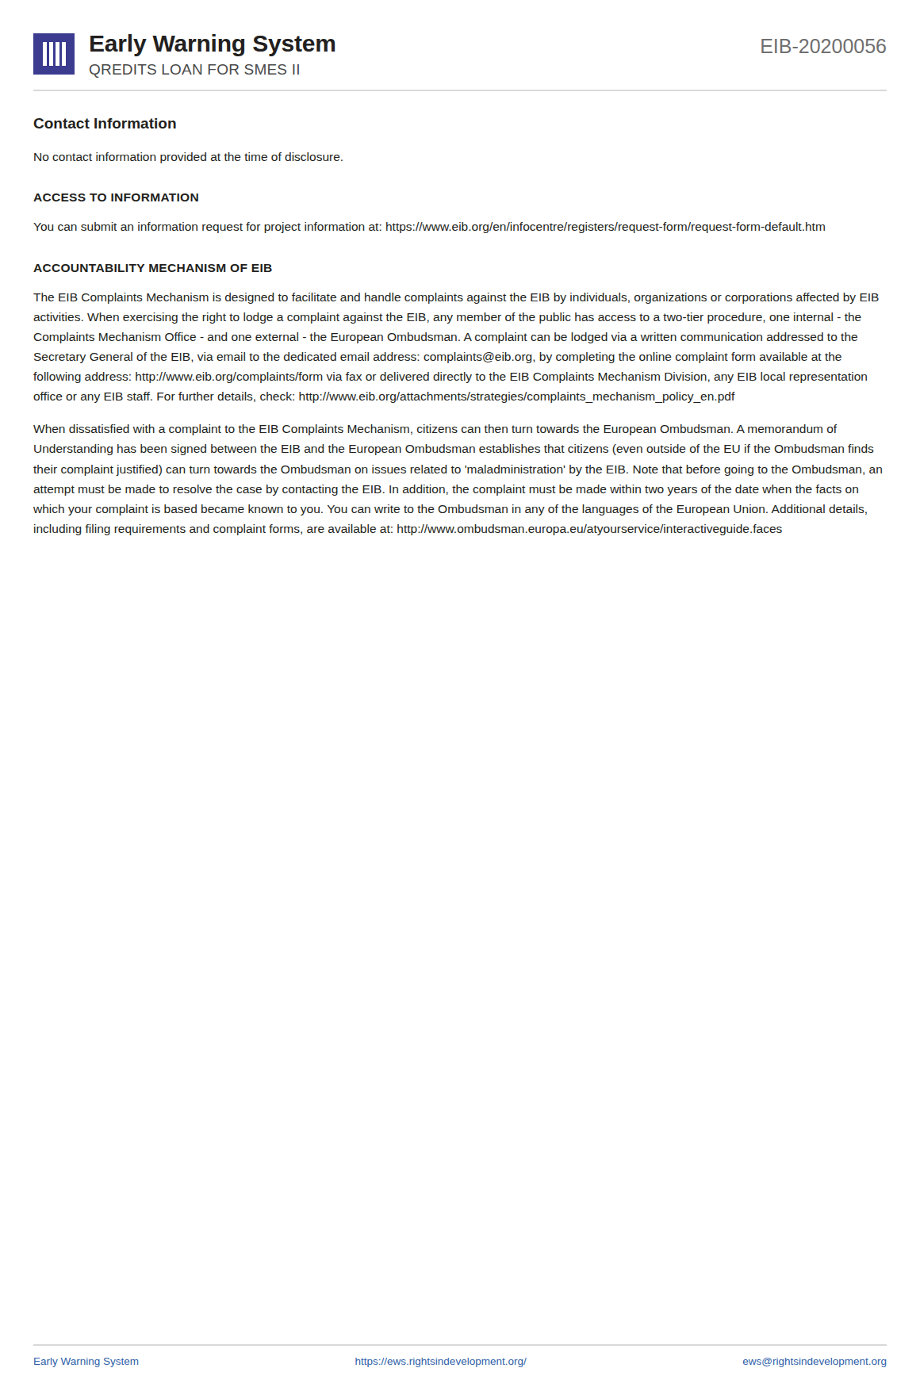Early Warning System
QREDITS LOAN FOR SMES II
EIB-20200056
Contact Information
No contact information provided at the time of disclosure.
ACCESS TO INFORMATION
You can submit an information request for project information at: https://www.eib.org/en/infocentre/registers/request-form/request-form-default.htm
ACCOUNTABILITY MECHANISM OF EIB
The EIB Complaints Mechanism is designed to facilitate and handle complaints against the EIB by individuals, organizations or corporations affected by EIB activities. When exercising the right to lodge a complaint against the EIB, any member of the public has access to a two-tier procedure, one internal - the Complaints Mechanism Office - and one external - the European Ombudsman. A complaint can be lodged via a written communication addressed to the Secretary General of the EIB, via email to the dedicated email address: complaints@eib.org, by completing the online complaint form available at the following address: http://www.eib.org/complaints/form via fax or delivered directly to the EIB Complaints Mechanism Division, any EIB local representation office or any EIB staff. For further details, check: http://www.eib.org/attachments/strategies/complaints_mechanism_policy_en.pdf
When dissatisfied with a complaint to the EIB Complaints Mechanism, citizens can then turn towards the European Ombudsman. A memorandum of Understanding has been signed between the EIB and the European Ombudsman establishes that citizens (even outside of the EU if the Ombudsman finds their complaint justified) can turn towards the Ombudsman on issues related to 'maladministration' by the EIB. Note that before going to the Ombudsman, an attempt must be made to resolve the case by contacting the EIB. In addition, the complaint must be made within two years of the date when the facts on which your complaint is based became known to you. You can write to the Ombudsman in any of the languages of the European Union. Additional details, including filing requirements and complaint forms, are available at: http://www.ombudsman.europa.eu/atyourservice/interactiveguide.faces
Early Warning System
https://ews.rightsindevelopment.org/
ews@rightsindevelopment.org